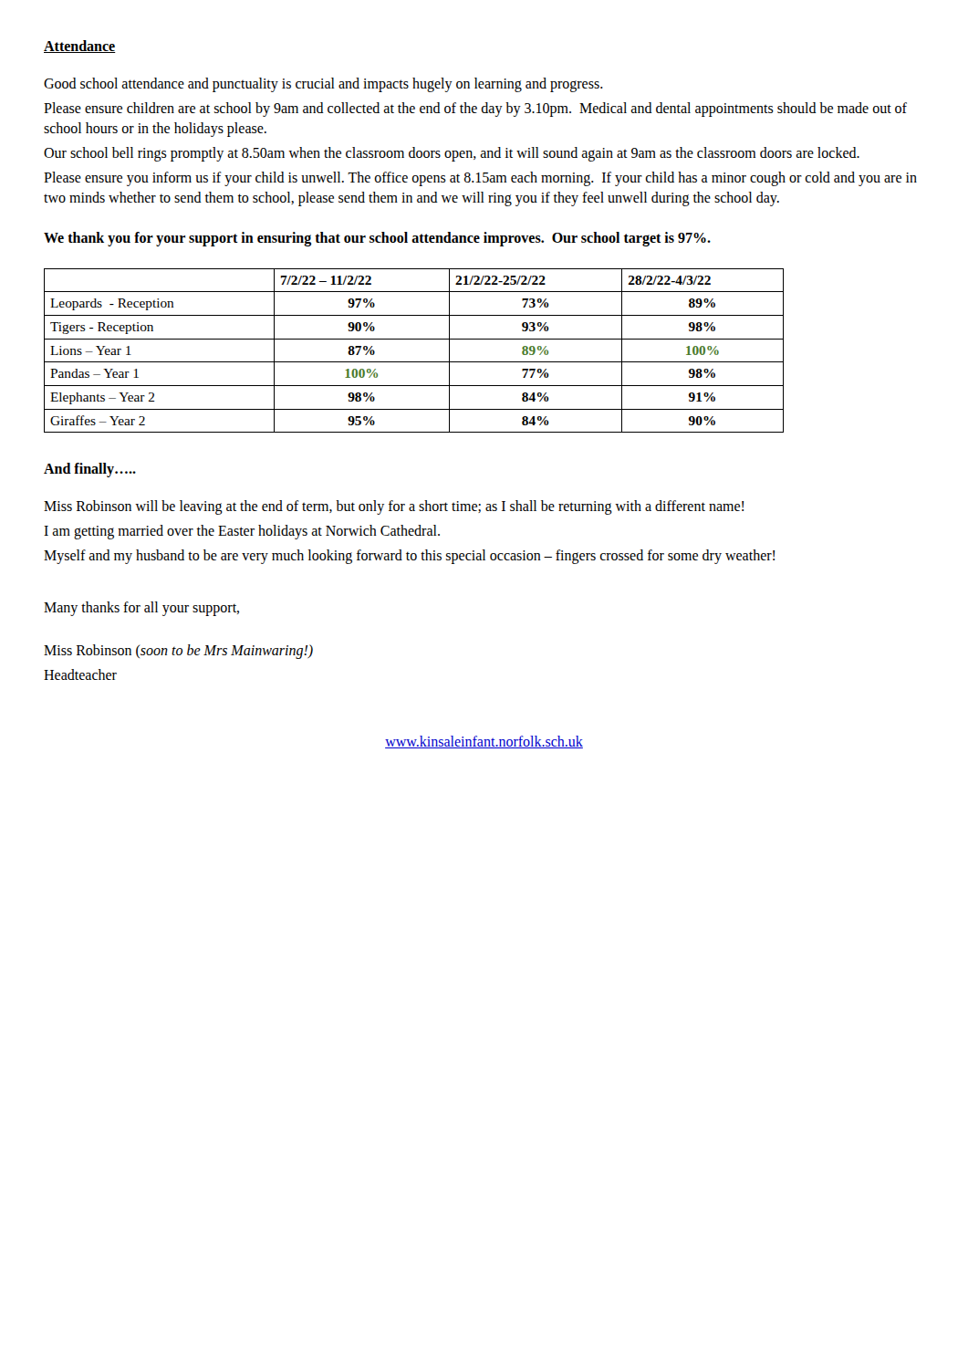Attendance
Good school attendance and punctuality is crucial and impacts hugely on learning and progress.
Please ensure children are at school by 9am and collected at the end of the day by 3.10pm. Medical and dental appointments should be made out of school hours or in the holidays please.
Our school bell rings promptly at 8.50am when the classroom doors open, and it will sound again at 9am as the classroom doors are locked.
Please ensure you inform us if your child is unwell. The office opens at 8.15am each morning. If your child has a minor cough or cold and you are in two minds whether to send them to school, please send them in and we will ring you if they feel unwell during the school day.
We thank you for your support in ensuring that our school attendance improves. Our school target is 97%.
| | 7/2/22 – 11/2/22 | 21/2/22-25/2/22 | 28/2/22-4/3/22 |
| --- | --- | --- | --- |
| Leopards - Reception | 97% | 73% | 89% |
| Tigers - Reception | 90% | 93% | 98% |
| Lions – Year 1 | 87% | 89% | 100% |
| Pandas – Year 1 | 100% | 77% | 98% |
| Elephants – Year 2 | 98% | 84% | 91% |
| Giraffes – Year 2 | 95% | 84% | 90% |
And finally…..
Miss Robinson will be leaving at the end of term, but only for a short time; as I shall be returning with a different name!
I am getting married over the Easter holidays at Norwich Cathedral.
Myself and my husband to be are very much looking forward to this special occasion – fingers crossed for some dry weather!
Many thanks for all your support,
Miss Robinson (soon to be Mrs Mainwaring!)
Headteacher
www.kinsaleinfant.norfolk.sch.uk